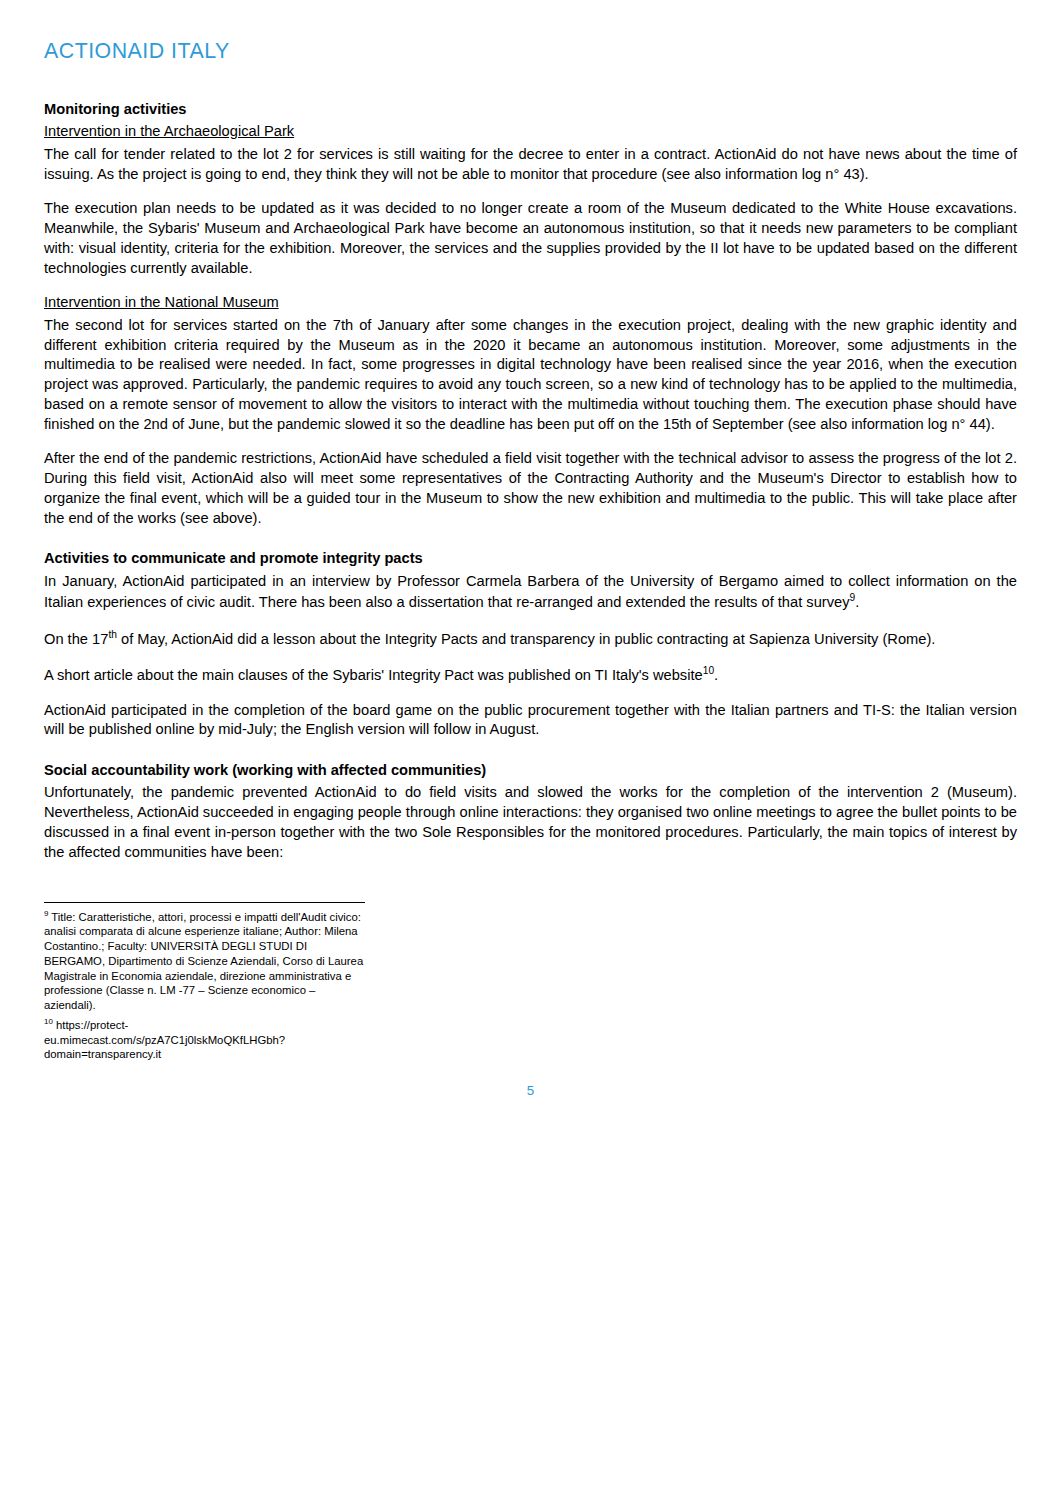ACTIONAID ITALY
Monitoring activities
Intervention in the Archaeological Park
The call for tender related to the lot 2 for services is still waiting for the decree to enter in a contract. ActionAid do not have news about the time of issuing. As the project is going to end, they think they will not be able to monitor that procedure (see also information log n° 43).
The execution plan needs to be updated as it was decided to no longer create a room of the Museum dedicated to the White House excavations. Meanwhile, the Sybaris' Museum and Archaeological Park have become an autonomous institution, so that it needs new parameters to be compliant with: visual identity, criteria for the exhibition. Moreover, the services and the supplies provided by the II lot have to be updated based on the different technologies currently available.
Intervention in the National Museum
The second lot for services started on the 7th of January after some changes in the execution project, dealing with the new graphic identity and different exhibition criteria required by the Museum as in the 2020 it became an autonomous institution. Moreover, some adjustments in the multimedia to be realised were needed. In fact, some progresses in digital technology have been realised since the year 2016, when the execution project was approved. Particularly, the pandemic requires to avoid any touch screen, so a new kind of technology has to be applied to the multimedia, based on a remote sensor of movement to allow the visitors to interact with the multimedia without touching them. The execution phase should have finished on the 2nd of June, but the pandemic slowed it so the deadline has been put off on the 15th of September (see also information log n° 44).
After the end of the pandemic restrictions, ActionAid have scheduled a field visit together with the technical advisor to assess the progress of the lot 2. During this field visit, ActionAid also will meet some representatives of the Contracting Authority and the Museum's Director to establish how to organize the final event, which will be a guided tour in the Museum to show the new exhibition and multimedia to the public. This will take place after the end of the works (see above).
Activities to communicate and promote integrity pacts
In January, ActionAid participated in an interview by Professor Carmela Barbera of the University of Bergamo aimed to collect information on the Italian experiences of civic audit. There has been also a dissertation that re-arranged and extended the results of that survey9.
On the 17th of May, ActionAid did a lesson about the Integrity Pacts and transparency in public contracting at Sapienza University (Rome).
A short article about the main clauses of the Sybaris' Integrity Pact was published on TI Italy's website10.
ActionAid participated in the completion of the board game on the public procurement together with the Italian partners and TI-S: the Italian version will be published online by mid-July; the English version will follow in August.
Social accountability work (working with affected communities)
Unfortunately, the pandemic prevented ActionAid to do field visits and slowed the works for the completion of the intervention 2 (Museum). Nevertheless, ActionAid succeeded in engaging people through online interactions: they organised two online meetings to agree the bullet points to be discussed in a final event in-person together with the two Sole Responsibles for the monitored procedures. Particularly, the main topics of interest by the affected communities have been:
9 Title: Caratteristiche, attori, processi e impatti dell'Audit civico: analisi comparata di alcune esperienze italiane; Author: Milena Costantino.; Faculty: UNIVERSITÀ DEGLI STUDI DI BERGAMO, Dipartimento di Scienze Aziendali, Corso di Laurea Magistrale in Economia aziendale, direzione amministrativa e professione (Classe n. LM -77 – Scienze economico – aziendali).
10 https://protect-eu.mimecast.com/s/pzA7C1j0lskMoQKfLHGbh?domain=transparency.it
5